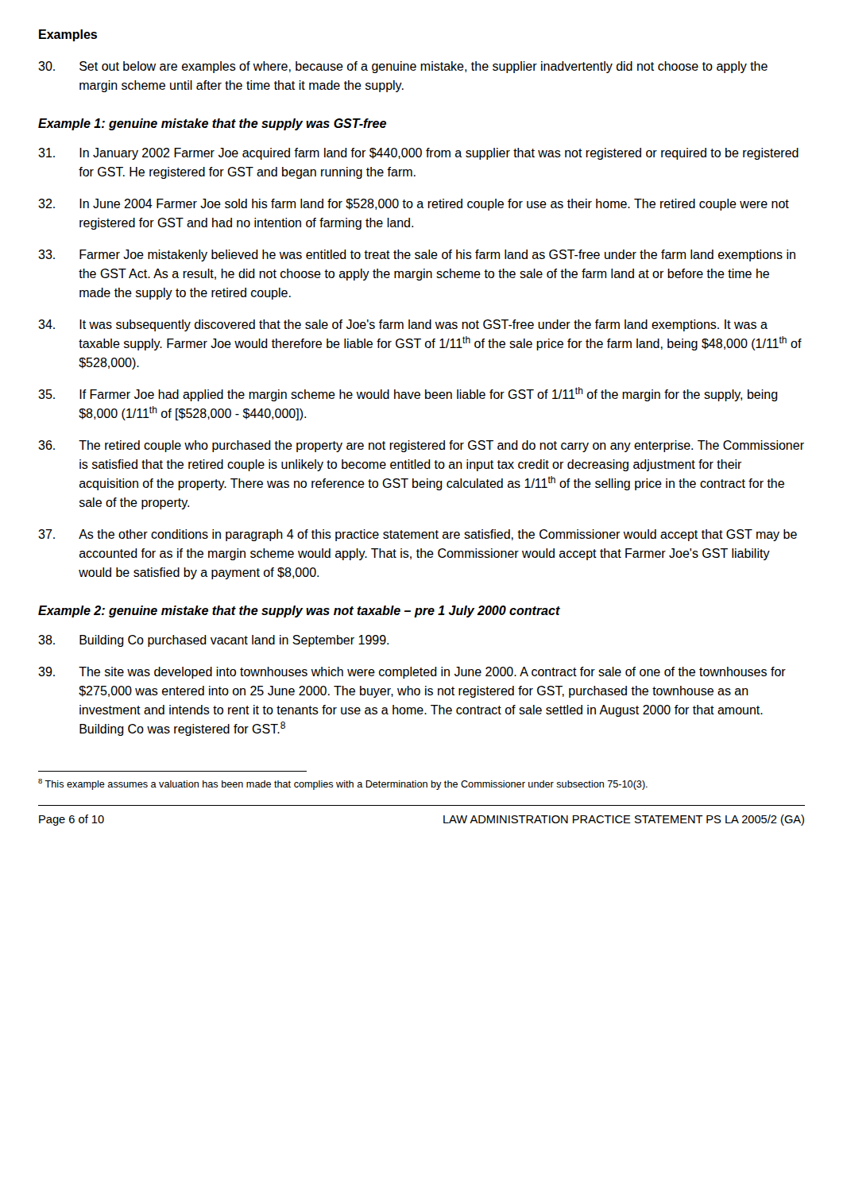Examples
30. Set out below are examples of where, because of a genuine mistake, the supplier inadvertently did not choose to apply the margin scheme until after the time that it made the supply.
Example 1: genuine mistake that the supply was GST-free
31. In January 2002 Farmer Joe acquired farm land for $440,000 from a supplier that was not registered or required to be registered for GST. He registered for GST and began running the farm.
32. In June 2004 Farmer Joe sold his farm land for $528,000 to a retired couple for use as their home. The retired couple were not registered for GST and had no intention of farming the land.
33. Farmer Joe mistakenly believed he was entitled to treat the sale of his farm land as GST-free under the farm land exemptions in the GST Act. As a result, he did not choose to apply the margin scheme to the sale of the farm land at or before the time he made the supply to the retired couple.
34. It was subsequently discovered that the sale of Joe's farm land was not GST-free under the farm land exemptions. It was a taxable supply. Farmer Joe would therefore be liable for GST of 1/11th of the sale price for the farm land, being $48,000 (1/11th of $528,000).
35. If Farmer Joe had applied the margin scheme he would have been liable for GST of 1/11th of the margin for the supply, being $8,000 (1/11th of [$528,000 - $440,000]).
36. The retired couple who purchased the property are not registered for GST and do not carry on any enterprise. The Commissioner is satisfied that the retired couple is unlikely to become entitled to an input tax credit or decreasing adjustment for their acquisition of the property. There was no reference to GST being calculated as 1/11th of the selling price in the contract for the sale of the property.
37. As the other conditions in paragraph 4 of this practice statement are satisfied, the Commissioner would accept that GST may be accounted for as if the margin scheme would apply. That is, the Commissioner would accept that Farmer Joe's GST liability would be satisfied by a payment of $8,000.
Example 2: genuine mistake that the supply was not taxable – pre 1 July 2000 contract
38. Building Co purchased vacant land in September 1999.
39. The site was developed into townhouses which were completed in June 2000. A contract for sale of one of the townhouses for $275,000 was entered into on 25 June 2000. The buyer, who is not registered for GST, purchased the townhouse as an investment and intends to rent it to tenants for use as a home. The contract of sale settled in August 2000 for that amount. Building Co was registered for GST.8
8 This example assumes a valuation has been made that complies with a Determination by the Commissioner under subsection 75-10(3).
Page 6 of 10 LAW ADMINISTRATION PRACTICE STATEMENT PS LA 2005/2 (GA)